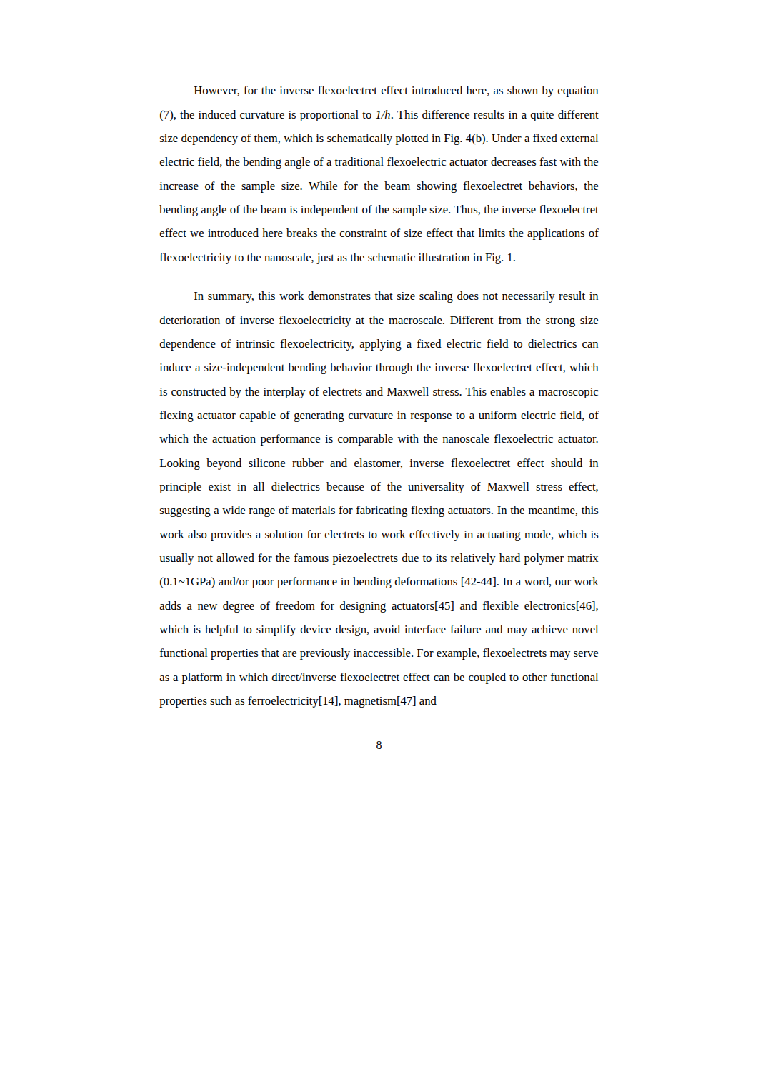However, for the inverse flexoelectret effect introduced here, as shown by equation (7), the induced curvature is proportional to 1/h. This difference results in a quite different size dependency of them, which is schematically plotted in Fig. 4(b). Under a fixed external electric field, the bending angle of a traditional flexoelectric actuator decreases fast with the increase of the sample size. While for the beam showing flexoelectret behaviors, the bending angle of the beam is independent of the sample size. Thus, the inverse flexoelectret effect we introduced here breaks the constraint of size effect that limits the applications of flexoelectricity to the nanoscale, just as the schematic illustration in Fig. 1.
In summary, this work demonstrates that size scaling does not necessarily result in deterioration of inverse flexoelectricity at the macroscale. Different from the strong size dependence of intrinsic flexoelectricity, applying a fixed electric field to dielectrics can induce a size-independent bending behavior through the inverse flexoelectret effect, which is constructed by the interplay of electrets and Maxwell stress. This enables a macroscopic flexing actuator capable of generating curvature in response to a uniform electric field, of which the actuation performance is comparable with the nanoscale flexoelectric actuator. Looking beyond silicone rubber and elastomer, inverse flexoelectret effect should in principle exist in all dielectrics because of the universality of Maxwell stress effect, suggesting a wide range of materials for fabricating flexing actuators. In the meantime, this work also provides a solution for electrets to work effectively in actuating mode, which is usually not allowed for the famous piezoelectrets due to its relatively hard polymer matrix (0.1~1GPa) and/or poor performance in bending deformations [42-44]. In a word, our work adds a new degree of freedom for designing actuators[45] and flexible electronics[46], which is helpful to simplify device design, avoid interface failure and may achieve novel functional properties that are previously inaccessible. For example, flexoelectrets may serve as a platform in which direct/inverse flexoelectret effect can be coupled to other functional properties such as ferroelectricity[14], magnetism[47] and
8